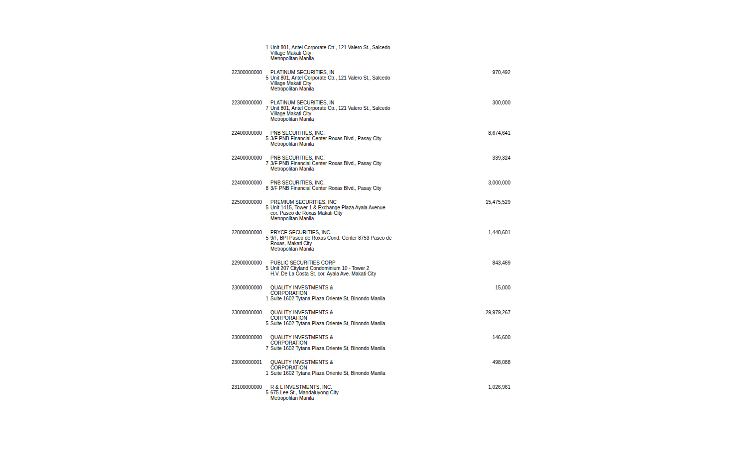1
Unit 801, Antel Corporate Ctr., 121 Valero St., Salcedo
Village Makati City
Metropolitan Manila
22300000000
PLATINUM SECURITIES, IN
970,492
5
Unit 801, Antel Corporate Ctr., 121 Valero St., Salcedo
Village Makati City
Metropolitan Manila
22300000000
PLATINUM SECURITIES, IN
300,000
7
Unit 801, Antel Corporate Ctr., 121 Valero St., Salcedo
Village Makati City
Metropolitan Manila
22400000000
PNB SECURITIES, INC.
8,674,641
5
3/F PNB Financial Center Roxas Blvd., Pasay City
Metropolitan Manila
22400000000
PNB SECURITIES, INC.
339,324
7
3/F PNB Financial Center Roxas Blvd., Pasay City
Metropolitan Manila
22400000000
PNB SECURITIES, INC.
3,000,000
8
3/F PNB Financial Center Roxas Blvd., Pasay City
22500000000
PREMIUM SECURITIES, INC
15,475,529
5
Unit 1415, Tower 1 & Exchange Plaza Ayala Avenue
cor. Paseo de Roxas Makati City
Metropolitan Manila
22800000000
PRYCE SECURITIES, INC.
1,448,601
5
9/F, BPI Paseo de Roxas Cond. Center 8753 Paseo de
Roxas, Makati City
Metropolitan Manila
22900000000
PUBLIC SECURITIES CORP
843,469
5
Unit 207 Cityland Condominium 10 - Tower 2
H.V. De La Costa St. cor. Ayala Ave. Makati City
23000000000
QUALITY INVESTMENTS &
15,000
CORPORATION
1
Suite 1602 Tytana Plaza Oriente St, Binondo Manila
23000000000
QUALITY INVESTMENTS &
29,979,267
CORPORATION
5
Suite 1602 Tytana Plaza Oriente St, Binondo Manila
23000000000
QUALITY INVESTMENTS &
146,600
CORPORATION
7
Suite 1602 Tytana Plaza Oriente St, Binondo Manila
23000000001
QUALITY INVESTMENTS &
498,088
CORPORATION
1
Suite 1602 Tytana Plaza Oriente St, Binondo Manila
23100000000
R & L INVESTMENTS, INC.
1,026,961
5
675 Lee St., Mandaluyong City
Metropolitan Manila